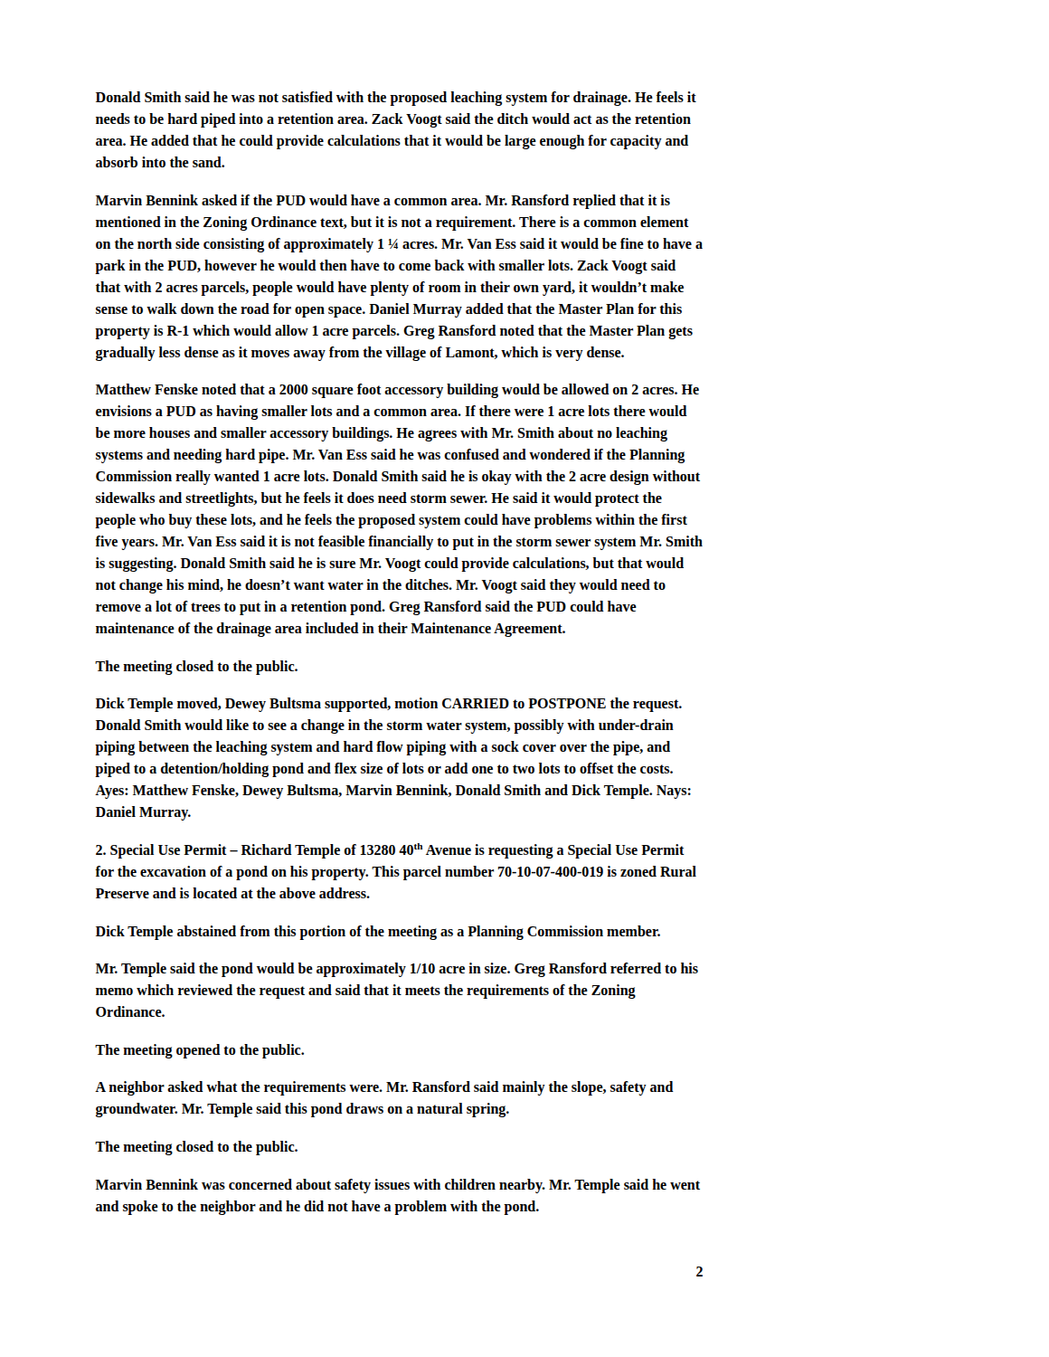Donald Smith said he was not satisfied with the proposed leaching system for drainage. He feels it needs to be hard piped into a retention area. Zack Voogt said the ditch would act as the retention area. He added that he could provide calculations that it would be large enough for capacity and absorb into the sand.
Marvin Bennink asked if the PUD would have a common area. Mr. Ransford replied that it is mentioned in the Zoning Ordinance text, but it is not a requirement. There is a common element on the north side consisting of approximately 1 ¼ acres. Mr. Van Ess said it would be fine to have a park in the PUD, however he would then have to come back with smaller lots. Zack Voogt said that with 2 acres parcels, people would have plenty of room in their own yard, it wouldn’t make sense to walk down the road for open space. Daniel Murray added that the Master Plan for this property is R-1 which would allow 1 acre parcels. Greg Ransford noted that the Master Plan gets gradually less dense as it moves away from the village of Lamont, which is very dense.
Matthew Fenske noted that a 2000 square foot accessory building would be allowed on 2 acres. He envisions a PUD as having smaller lots and a common area. If there were 1 acre lots there would be more houses and smaller accessory buildings. He agrees with Mr. Smith about no leaching systems and needing hard pipe. Mr. Van Ess said he was confused and wondered if the Planning Commission really wanted 1 acre lots. Donald Smith said he is okay with the 2 acre design without sidewalks and streetlights, but he feels it does need storm sewer. He said it would protect the people who buy these lots, and he feels the proposed system could have problems within the first five years. Mr. Van Ess said it is not feasible financially to put in the storm sewer system Mr. Smith is suggesting. Donald Smith said he is sure Mr. Voogt could provide calculations, but that would not change his mind, he doesn’t want water in the ditches. Mr. Voogt said they would need to remove a lot of trees to put in a retention pond. Greg Ransford said the PUD could have maintenance of the drainage area included in their Maintenance Agreement.
The meeting closed to the public.
Dick Temple moved, Dewey Bultsma supported, motion CARRIED to POSTPONE the request. Donald Smith would like to see a change in the storm water system, possibly with under-drain piping between the leaching system and hard flow piping with a sock cover over the pipe, and piped to a detention/holding pond and flex size of lots or add one to two lots to offset the costs. Ayes: Matthew Fenske, Dewey Bultsma, Marvin Bennink, Donald Smith and Dick Temple. Nays: Daniel Murray.
2. Special Use Permit – Richard Temple of 13280 40th Avenue is requesting a Special Use Permit for the excavation of a pond on his property. This parcel number 70-10-07-400-019 is zoned Rural Preserve and is located at the above address.
Dick Temple abstained from this portion of the meeting as a Planning Commission member.
Mr. Temple said the pond would be approximately 1/10 acre in size. Greg Ransford referred to his memo which reviewed the request and said that it meets the requirements of the Zoning Ordinance.
The meeting opened to the public.
A neighbor asked what the requirements were. Mr. Ransford said mainly the slope, safety and groundwater. Mr. Temple said this pond draws on a natural spring.
The meeting closed to the public.
Marvin Bennink was concerned about safety issues with children nearby. Mr. Temple said he went and spoke to the neighbor and he did not have a problem with the pond.
2